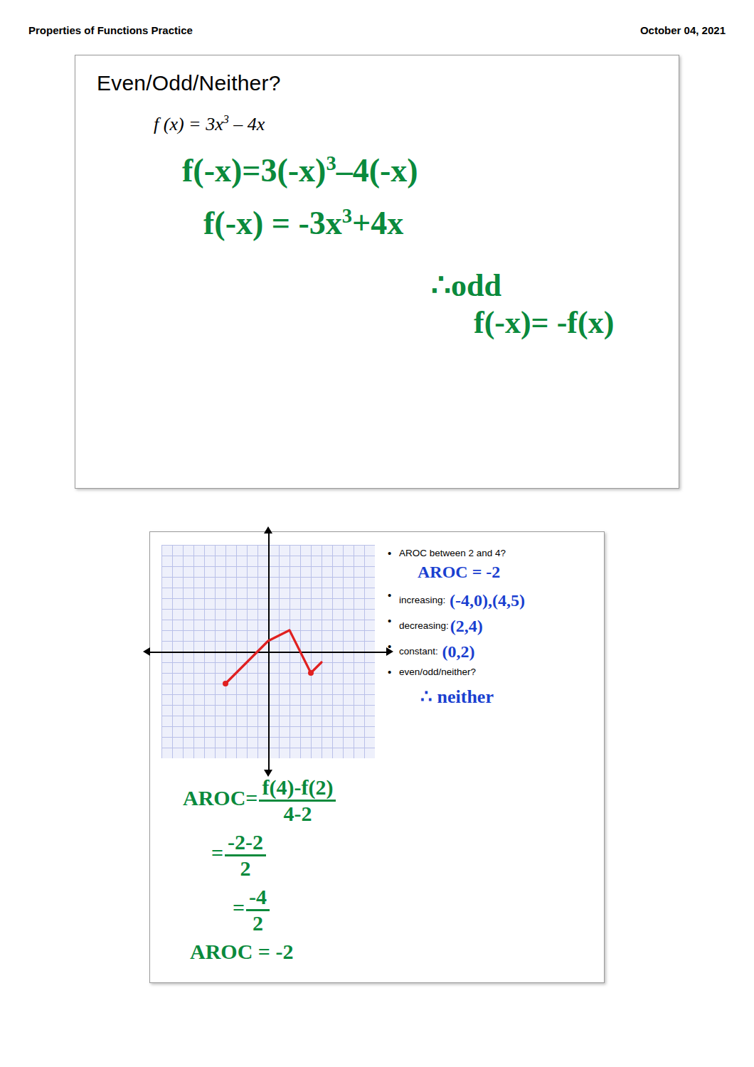Properties of Functions Practice October 04, 2021
Even/Odd/Neither?
f (x) = 3x3 – 4x
f(-x)=3(-x)3–4(-x)
f(-x) = -3x3+4x
∴odd
f(-x)= -f(x)
AROC between 2 and 4? AROC = -2
increasing: (-4,0),(4,5)
decreasing:(2,4)
constant: (0,2)
even/odd/neither? ∴ neither
AROC=f(4)-f(2) 4-2
=-2-22
=-42
AROC = -2